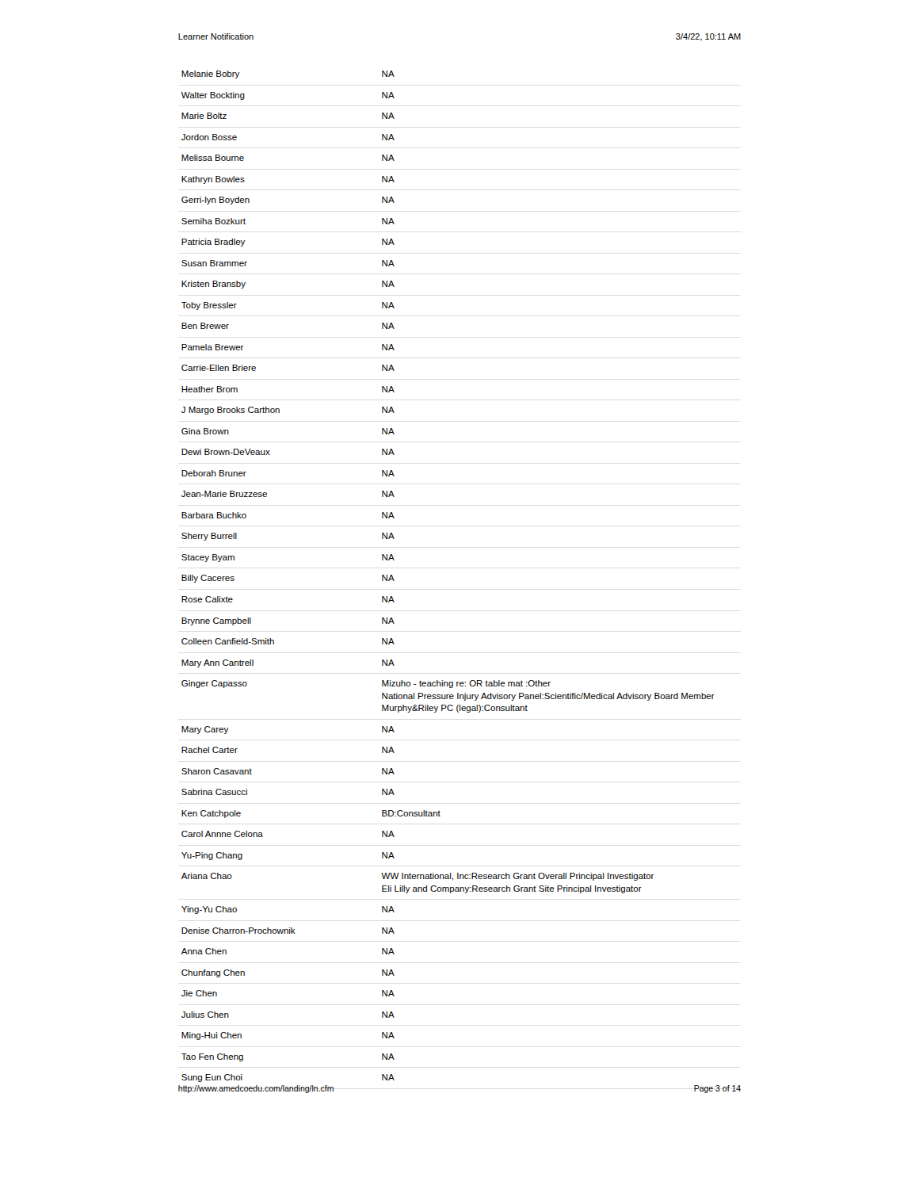Learner Notification
3/4/22, 10:11 AM
| Melanie Bobry | NA |
| Walter Bockting | NA |
| Marie Boltz | NA |
| Jordon Bosse | NA |
| Melissa Bourne | NA |
| Kathryn Bowles | NA |
| Gerri-lyn Boyden | NA |
| Semiha Bozkurt | NA |
| Patricia Bradley | NA |
| Susan Brammer | NA |
| Kristen Bransby | NA |
| Toby Bressler | NA |
| Ben Brewer | NA |
| Pamela Brewer | NA |
| Carrie-Ellen Briere | NA |
| Heather Brom | NA |
| J Margo Brooks Carthon | NA |
| Gina Brown | NA |
| Dewi Brown-DeVeaux | NA |
| Deborah Bruner | NA |
| Jean-Marie Bruzzese | NA |
| Barbara Buchko | NA |
| Sherry Burrell | NA |
| Stacey Byam | NA |
| Billy Caceres | NA |
| Rose Calixte | NA |
| Brynne Campbell | NA |
| Colleen Canfield-Smith | NA |
| Mary Ann Cantrell | NA |
| Ginger Capasso | Mizuho - teaching re: OR table mat :Other National Pressure Injury Advisory Panel:Scientific/Medical Advisory Board Member Murphy&Riley PC (legal):Consultant |
| Mary Carey | NA |
| Rachel Carter | NA |
| Sharon Casavant | NA |
| Sabrina Casucci | NA |
| Ken Catchpole | BD:Consultant |
| Carol Annne Celona | NA |
| Yu-Ping Chang | NA |
| Ariana Chao | WW International, Inc:Research Grant Overall Principal Investigator Eli Lilly and Company:Research Grant Site Principal Investigator |
| Ying-Yu Chao | NA |
| Denise Charron-Prochownik | NA |
| Anna Chen | NA |
| Chunfang Chen | NA |
| Jie Chen | NA |
| Julius Chen | NA |
| Ming-Hui Chen | NA |
| Tao Fen Cheng | NA |
| Sung Eun Choi | NA |
http://www.amedcoedu.com/landing/ln.cfm
Page 3 of 14